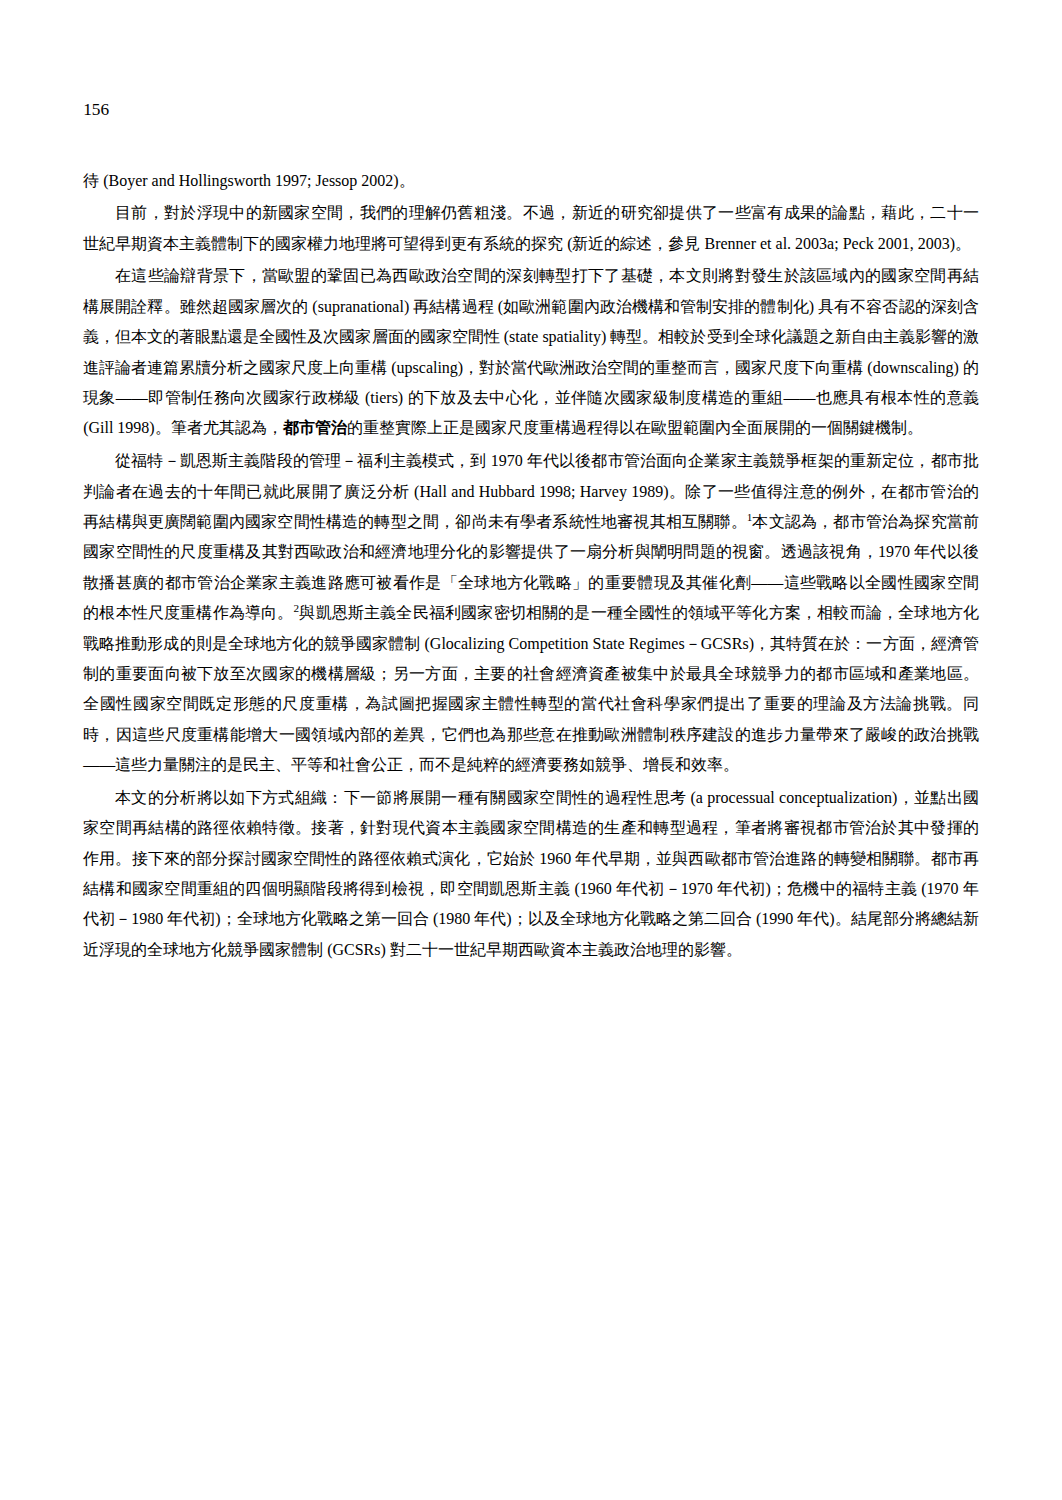156
待 (Boyer and Hollingsworth 1997; Jessop 2002)。
目前，對於浮現中的新國家空間，我們的理解仍舊粗淺。不過，新近的研究卻提供了一些富有成果的論點，藉此，二十一世紀早期資本主義體制下的國家權力地理將可望得到更有系統的探究 (新近的綜述，參見 Brenner et al. 2003a; Peck 2001, 2003)。
在這些論辯背景下，當歐盟的鞏固已為西歐政治空間的深刻轉型打下了基礎，本文則將對發生於該區域內的國家空間再結構展開詮釋。雖然超國家層次的 (supranational) 再結構過程 (如歐洲範圍內政治機構和管制安排的體制化) 具有不容否認的深刻含義，但本文的著眼點還是全國性及次國家層面的國家空間性 (state spatiality) 轉型。相較於受到全球化議題之新自由主義影響的激進評論者連篇累牘分析之國家尺度上向重構 (upscaling)，對於當代歐洲政治空間的重整而言，國家尺度下向重構 (downscaling) 的現象——即管制任務向次國家行政梯級 (tiers) 的下放及去中心化，並伴隨次國家級制度構造的重組——也應具有根本性的意義 (Gill 1998)。筆者尤其認為，都市管治的重整實際上正是國家尺度重構過程得以在歐盟範圍內全面展開的一個關鍵機制。
從福特－凱恩斯主義階段的管理－福利主義模式，到 1970 年代以後都市管治面向企業家主義競爭框架的重新定位，都市批判論者在過去的十年間已就此展開了廣泛分析 (Hall and Hubbard 1998; Harvey 1989)。除了一些值得注意的例外，在都市管治的再結構與更廣闊範圍內國家空間性構造的轉型之間，卻尚未有學者系統性地審視其相互關聯。1本文認為，都市管治為探究當前國家空間性的尺度重構及其對西歐政治和經濟地理分化的影響提供了一扇分析與闡明問題的視窗。透過該視角，1970 年代以後散播甚廣的都市管治企業家主義進路應可被看作是「全球地方化戰略」的重要體現及其催化劑——這些戰略以全國性國家空間的根本性尺度重構作為導向。2與凱恩斯主義全民福利國家密切相關的是一種全國性的領域平等化方案，相較而論，全球地方化戰略推動形成的則是全球地方化的競爭國家體制 (Glocalizing Competition State Regimes－GCSRs)，其特質在於：一方面，經濟管制的重要面向被下放至次國家的機構層級；另一方面，主要的社會經濟資產被集中於最具全球競爭力的都市區域和產業地區。全國性國家空間既定形態的尺度重構，為試圖把握國家主體性轉型的當代社會科學家們提出了重要的理論及方法論挑戰。同時，因這些尺度重構能增大一國領域內部的差異，它們也為那些意在推動歐洲體制秩序建設的進步力量帶來了嚴峻的政治挑戰——這些力量關注的是民主、平等和社會公正，而不是純粹的經濟要務如競爭、增長和效率。
本文的分析將以如下方式組織：下一節將展開一種有關國家空間性的過程性思考 (a processual conceptualization)，並點出國家空間再結構的路徑依賴特徵。接著，針對現代資本主義國家空間構造的生產和轉型過程，筆者將審視都市管治於其中發揮的作用。接下來的部分探討國家空間性的路徑依賴式演化，它始於 1960 年代早期，並與西歐都市管治進路的轉變相關聯。都市再結構和國家空間重組的四個明顯階段將得到檢視，即空間凱恩斯主義 (1960 年代初－1970 年代初)；危機中的福特主義 (1970 年代初－1980 年代初)；全球地方化戰略之第一回合 (1980 年代)；以及全球地方化戰略之第二回合 (1990 年代)。結尾部分將總結新近浮現的全球地方化競爭國家體制 (GCSRs) 對二十一世紀早期西歐資本主義政治地理的影響。